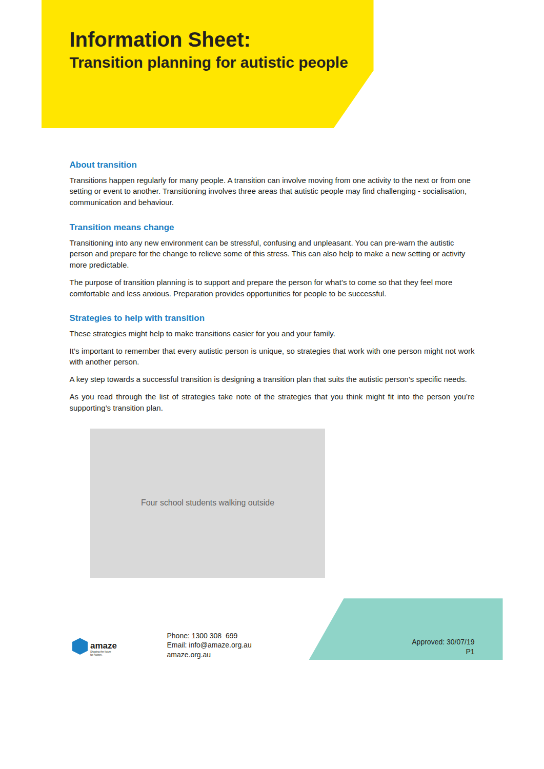Information Sheet:
Transition planning for autistic people
About transition
Transitions happen regularly for many people. A transition can involve moving from one activity to the next or from one setting or event to another. Transitioning involves three areas that autistic people may find challenging - socialisation, communication and behaviour.
Transition means change
Transitioning into any new environment can be stressful, confusing and unpleasant. You can pre-warn the autistic person and prepare for the change to relieve some of this stress. This can also help to make a new setting or activity more predictable.
The purpose of transition planning is to support and prepare the person for what’s to come so that they feel more comfortable and less anxious. Preparation provides opportunities for people to be successful.
Strategies to help with transition
These strategies might help to make transitions easier for you and your family.
It’s important to remember that every autistic person is unique, so strategies that work with one person might not work with another person.
A key step towards a successful transition is designing a transition plan that suits the autistic person’s specific needs.
As you read through the list of strategies take note of the strategies that you think might fit into the person you’re supporting’s transition plan.
Phone: 1300 308 699
Email: info@amaze.org.au
amaze.org.au
Approved: 30/07/19
P1